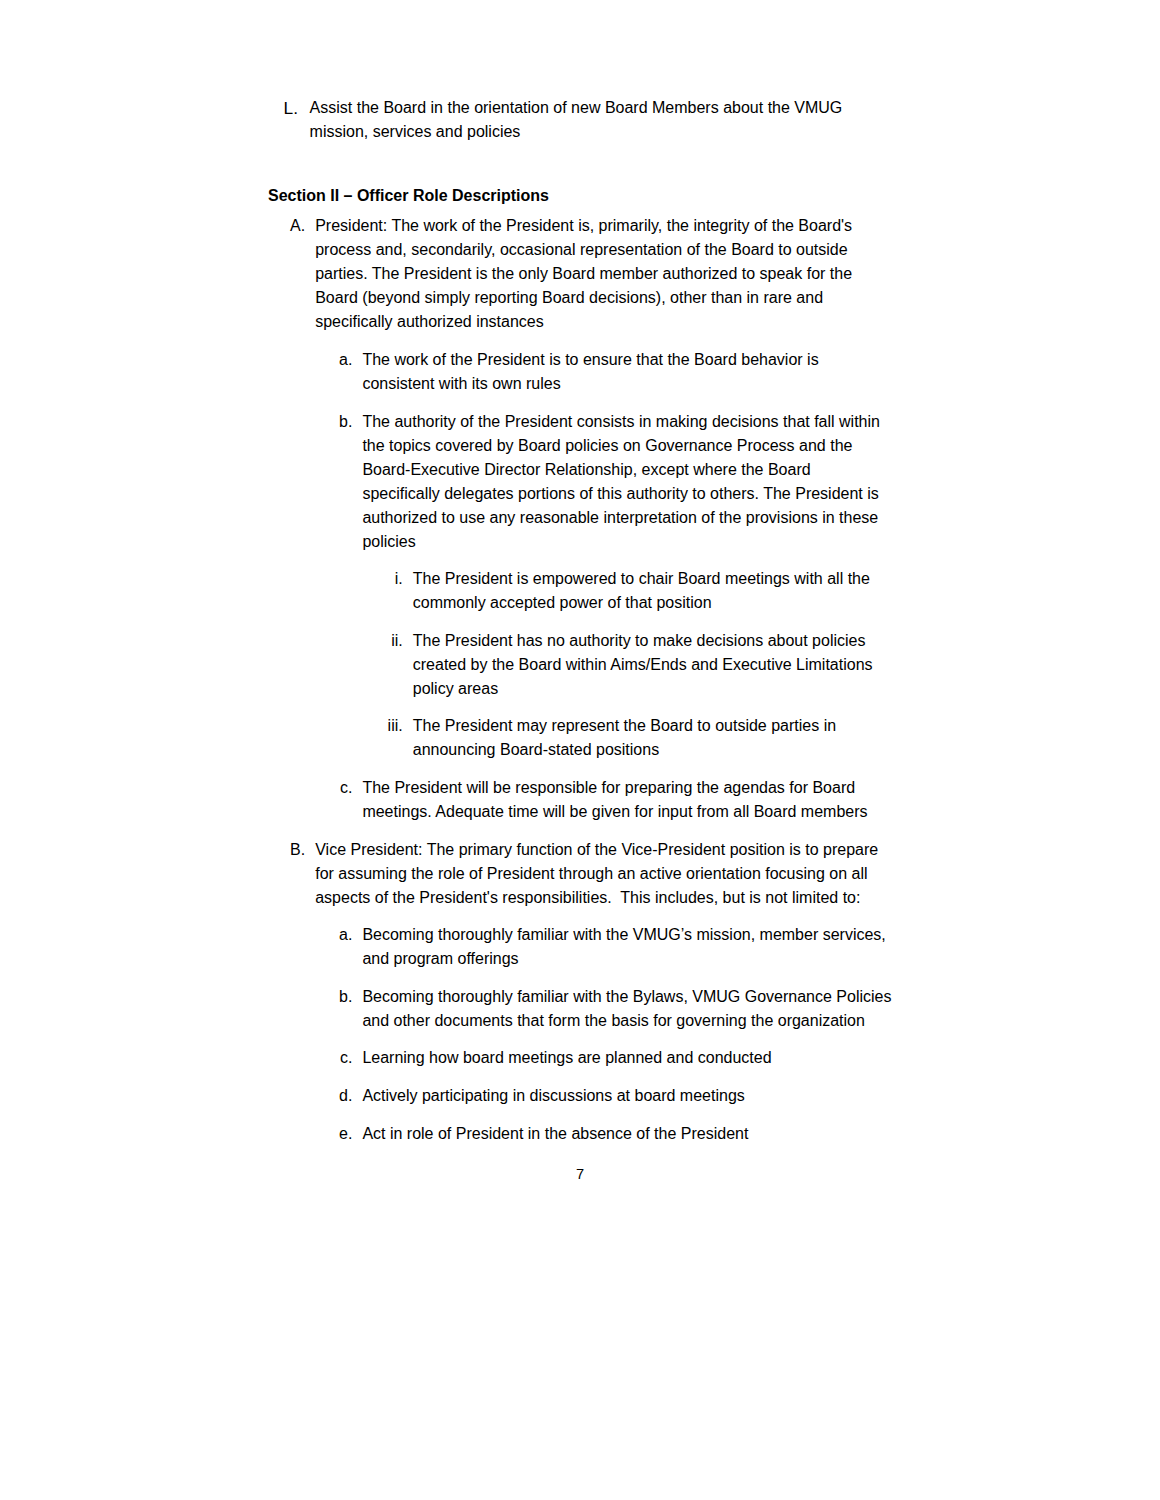L. Assist the Board in the orientation of new Board Members about the VMUG mission, services and policies
Section II – Officer Role Descriptions
President: The work of the President is, primarily, the integrity of the Board's process and, secondarily, occasional representation of the Board to outside parties. The President is the only Board member authorized to speak for the Board (beyond simply reporting Board decisions), other than in rare and specifically authorized instances
The work of the President is to ensure that the Board behavior is consistent with its own rules
The authority of the President consists in making decisions that fall within the topics covered by Board policies on Governance Process and the Board-Executive Director Relationship, except where the Board specifically delegates portions of this authority to others. The President is authorized to use any reasonable interpretation of the provisions in these policies
The President is empowered to chair Board meetings with all the commonly accepted power of that position
The President has no authority to make decisions about policies created by the Board within Aims/Ends and Executive Limitations policy areas
The President may represent the Board to outside parties in announcing Board-stated positions
The President will be responsible for preparing the agendas for Board meetings. Adequate time will be given for input from all Board members
Vice President: The primary function of the Vice-President position is to prepare for assuming the role of President through an active orientation focusing on all aspects of the President's responsibilities. This includes, but is not limited to:
Becoming thoroughly familiar with the VMUG’s mission, member services, and program offerings
Becoming thoroughly familiar with the Bylaws, VMUG Governance Policies and other documents that form the basis for governing the organization
Learning how board meetings are planned and conducted
Actively participating in discussions at board meetings
Act in role of President in the absence of the President
7